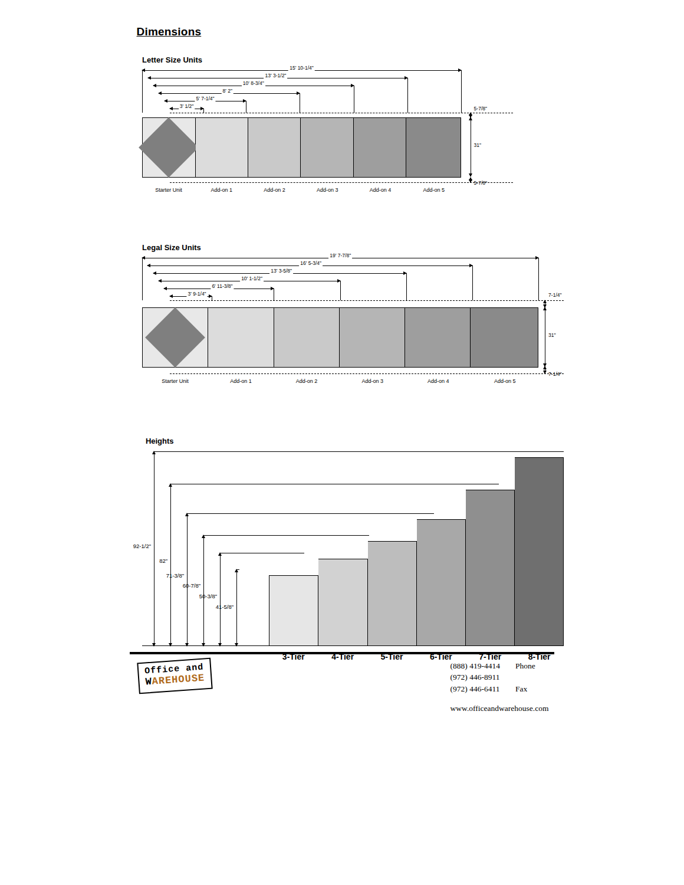Dimensions
Letter Size Units
15' 10-1/4"
13' 3-1/2"
10' 8-3/4"
8' 2"
5' 7-1/4"
3' 1/2"
5-7/8"
31"
5-7/8"
Starter Unit Add-on 1 Add-on 2 Add-on 3 Add-on 4 Add-on 5
Legal Size Units
19' 7-7/8"
16' 5-3/4"
13' 3-5/8"
10' 1-1/2"
6' 11-3/8"
3' 9-1/4"
7-1/4"
31"
7-1/4"
Starter Unit Add-on 1 Add-on 2 Add-on 3 Add-on 4 Add-on 5
Heights
92-1/2"
82"
71-3/8"
60-7/8"
50-3/8"
41-5/8"
3-Tier 4-Tier 5-Tier 6-Tier 7-Tier 8-Tier
Office and
WAREHOUSE
| (888) 419-4414 | Phone |
| (972) 446-8911 | |
| (972) 446-6411 | Fax |
www.officeandwarehouse.com